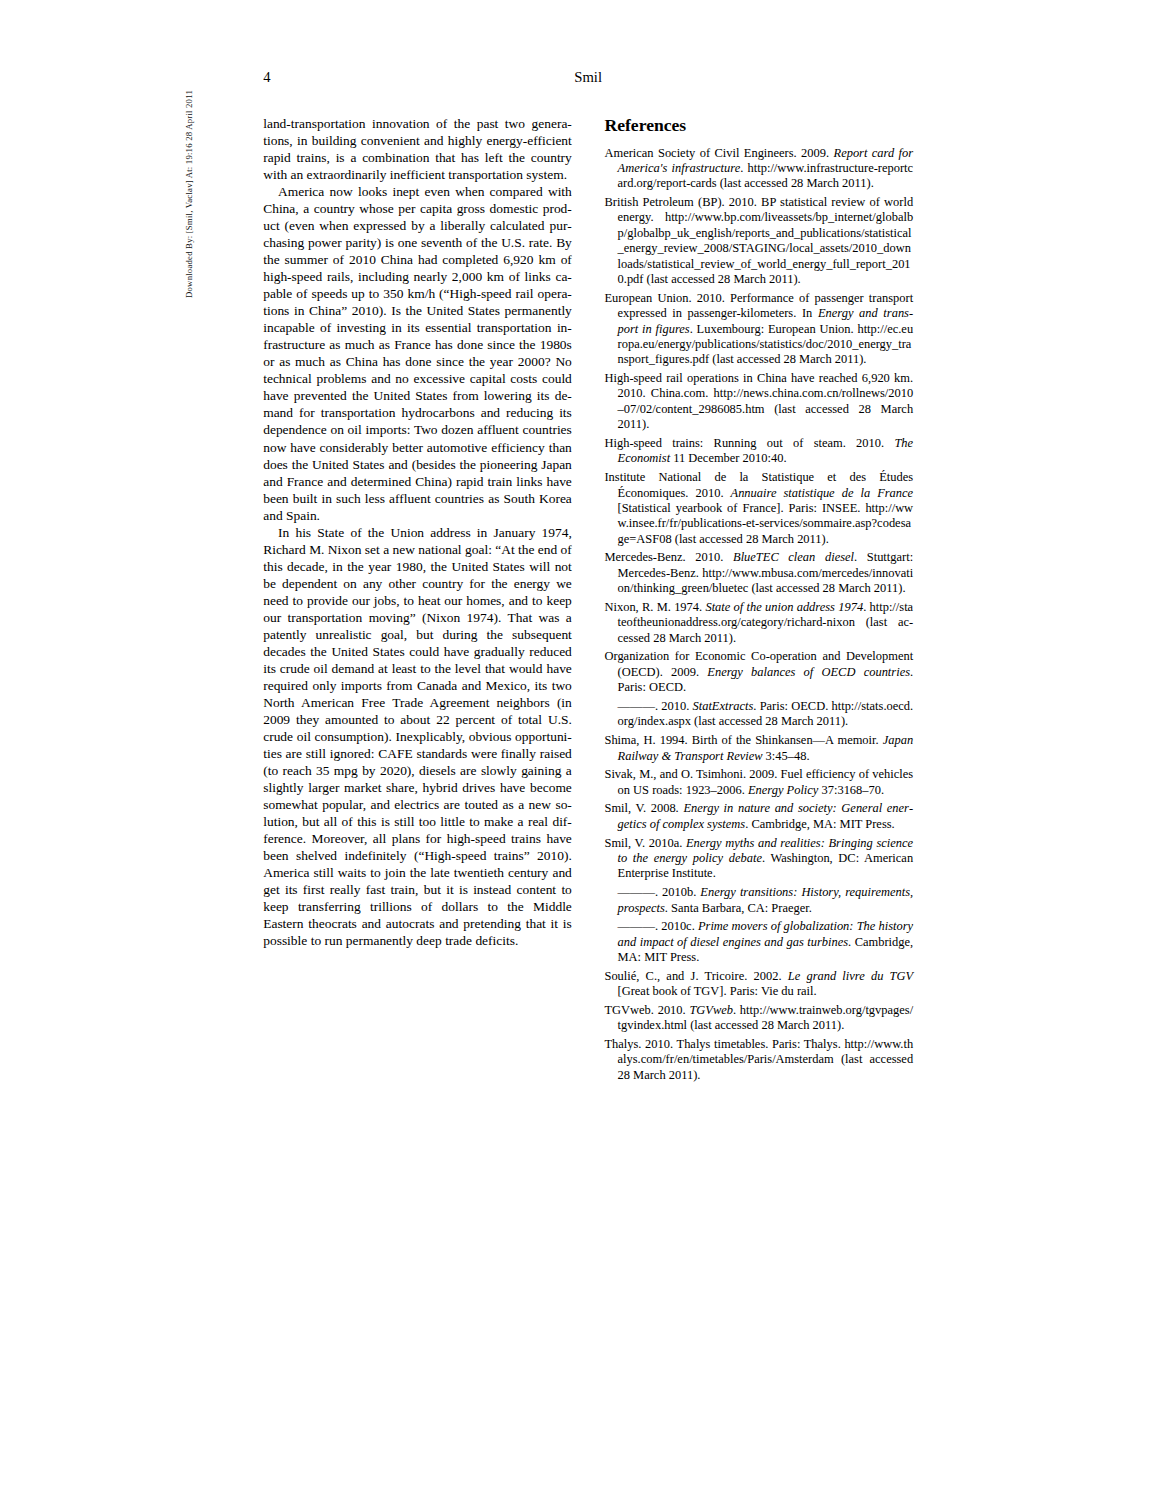Downloaded By: [Smil, Vaclav] At: 19:16 28 April 2011
4
Smil
land-transportation innovation of the past two generations, in building convenient and highly energy-efficient rapid trains, is a combination that has left the country with an extraordinarily inefficient transportation system.
America now looks inept even when compared with China, a country whose per capita gross domestic product (even when expressed by a liberally calculated purchasing power parity) is one seventh of the U.S. rate. By the summer of 2010 China had completed 6,920 km of high-speed rails, including nearly 2,000 km of links capable of speeds up to 350 km/h (“High-speed rail operations in China” 2010). Is the United States permanently incapable of investing in its essential transportation infrastructure as much as France has done since the 1980s or as much as China has done since the year 2000? No technical problems and no excessive capital costs could have prevented the United States from lowering its demand for transportation hydrocarbons and reducing its dependence on oil imports: Two dozen affluent countries now have considerably better automotive efficiency than does the United States and (besides the pioneering Japan and France and determined China) rapid train links have been built in such less affluent countries as South Korea and Spain.
In his State of the Union address in January 1974, Richard M. Nixon set a new national goal: “At the end of this decade, in the year 1980, the United States will not be dependent on any other country for the energy we need to provide our jobs, to heat our homes, and to keep our transportation moving” (Nixon 1974). That was a patently unrealistic goal, but during the subsequent decades the United States could have gradually reduced its crude oil demand at least to the level that would have required only imports from Canada and Mexico, its two North American Free Trade Agreement neighbors (in 2009 they amounted to about 22 percent of total U.S. crude oil consumption). Inexplicably, obvious opportunities are still ignored: CAFE standards were finally raised (to reach 35 mpg by 2020), diesels are slowly gaining a slightly larger market share, hybrid drives have become somewhat popular, and electrics are touted as a new solution, but all of this is still too little to make a real difference. Moreover, all plans for high-speed trains have been shelved indefinitely (“High-speed trains” 2010). America still waits to join the late twentieth century and get its first really fast train, but it is instead content to keep transferring trillions of dollars to the Middle Eastern theocrats and autocrats and pretending that it is possible to run permanently deep trade deficits.
References
American Society of Civil Engineers. 2009. Report card for America's infrastructure. http://www.infrastructure-reportcard.org/report-cards (last accessed 28 March 2011).
British Petroleum (BP). 2010. BP statistical review of world energy. http://www.bp.com/liveassets/bp_internet/globalbp/globalbp_uk_english/reports_and_publications/statistical_energy_review_2008/STAGING/local_assets/2010_downloads/statistical_review_of_world_energy_full_report_2010.pdf (last accessed 28 March 2011).
European Union. 2010. Performance of passenger transport expressed in passenger-kilometers. In Energy and transport in figures. Luxembourg: European Union. http://ec.europa.eu/energy/publications/statistics/doc/2010_energy_transport_figures.pdf (last accessed 28 March 2011).
High-speed rail operations in China have reached 6,920 km. 2010. China.com. http://news.china.com.cn/rollnews/2010–07/02/content_2986085.htm (last accessed 28 March 2011).
High-speed trains: Running out of steam. 2010. The Economist 11 December 2010:40.
Institute National de la Statistique et des Études Économiques. 2010. Annuaire statistique de la France [Statistical yearbook of France]. Paris: INSEE. http://www.insee.fr/fr/publications-et-services/sommaire.asp?codesage=ASF08 (last accessed 28 March 2011).
Mercedes-Benz. 2010. BlueTEC clean diesel. Stuttgart: Mercedes-Benz. http://www.mbusa.com/mercedes/innovation/thinking_green/bluetec (last accessed 28 March 2011).
Nixon, R. M. 1974. State of the union address 1974. http://stateoftheunionaddress.org/category/richard-nixon (last accessed 28 March 2011).
Organization for Economic Co-operation and Development (OECD). 2009. Energy balances of OECD countries. Paris: OECD.
———. 2010. StatExtracts. Paris: OECD. http://stats.oecd.org/index.aspx (last accessed 28 March 2011).
Shima, H. 1994. Birth of the Shinkansen—A memoir. Japan Railway & Transport Review 3:45–48.
Sivak, M., and O. Tsimhoni. 2009. Fuel efficiency of vehicles on US roads: 1923–2006. Energy Policy 37:3168–70.
Smil, V. 2008. Energy in nature and society: General energetics of complex systems. Cambridge, MA: MIT Press.
Smil, V. 2010a. Energy myths and realities: Bringing science to the energy policy debate. Washington, DC: American Enterprise Institute.
———. 2010b. Energy transitions: History, requirements, prospects. Santa Barbara, CA: Praeger.
———. 2010c. Prime movers of globalization: The history and impact of diesel engines and gas turbines. Cambridge, MA: MIT Press.
Soulié, C., and J. Tricoire. 2002. Le grand livre du TGV [Great book of TGV]. Paris: Vie du rail.
TGVweb. 2010. TGVweb. http://www.trainweb.org/tgvpages/tgvindex.html (last accessed 28 March 2011).
Thalys. 2010. Thalys timetables. Paris: Thalys. http://www.thalys.com/fr/en/timetables/Paris/Amsterdam (last accessed 28 March 2011).